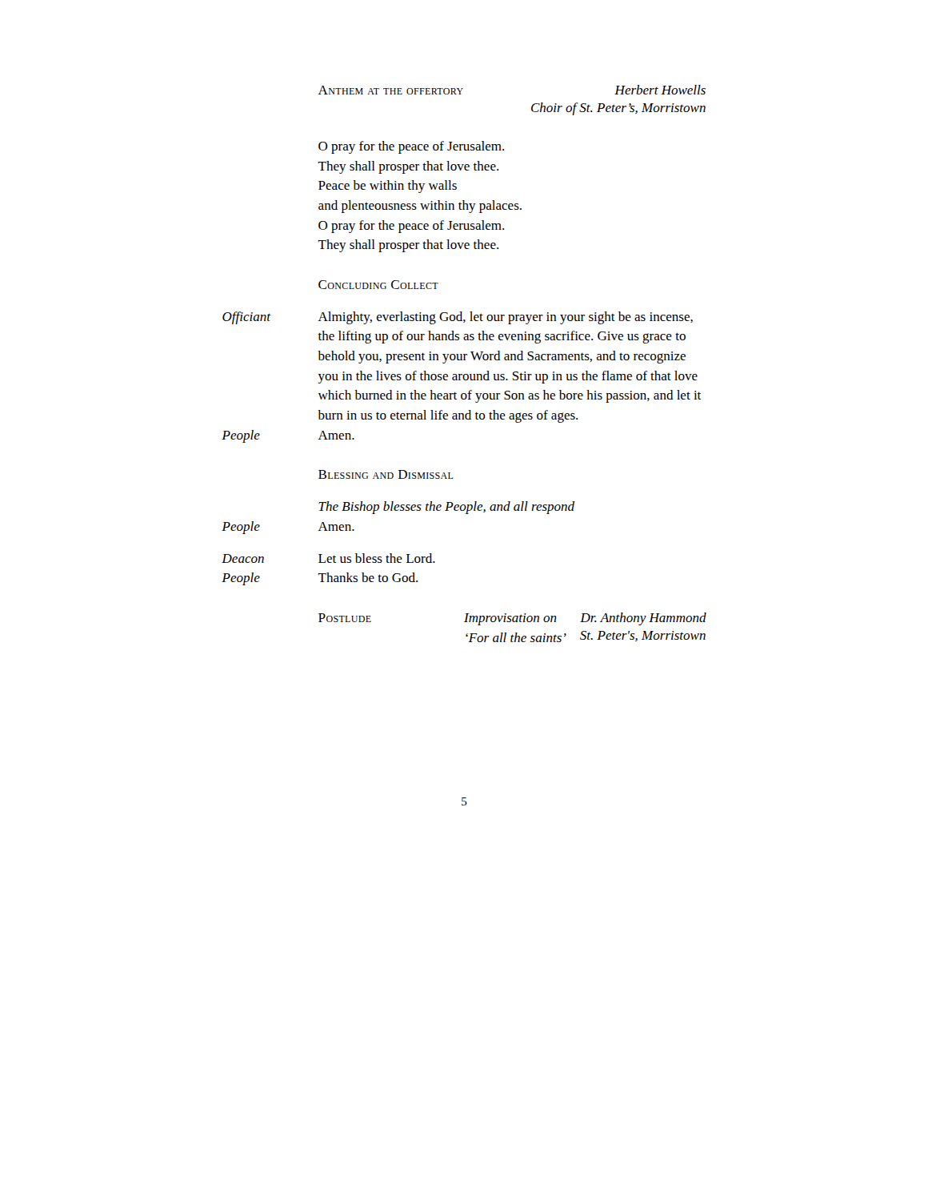Anthem at the offertory
Herbert Howells
Choir of St. Peter’s, Morristown
O pray for the peace of Jerusalem.
They shall prosper that love thee.
Peace be within thy walls
and plenteousness within thy palaces.
O pray for the peace of Jerusalem.
They shall prosper that love thee.
Concluding Collect
Officiant
Almighty, everlasting God, let our prayer in your sight be as incense, the lifting up of our hands as the evening sacrifice. Give us grace to behold you, present in your Word and Sacraments, and to recognize you in the lives of those around us. Stir up in us the flame of that love which burned in the heart of your Son as he bore his passion, and let it burn in us to eternal life and to the ages of ages.
People
Amen.
Blessing and Dismissal
The Bishop blesses the People, and all respond
People
Amen.
Deacon
Let us bless the Lord.
People
Thanks be to God.
Postlude
Improvisation on ‘For all the saints’
Dr. Anthony Hammond
St. Peter's, Morristown
5